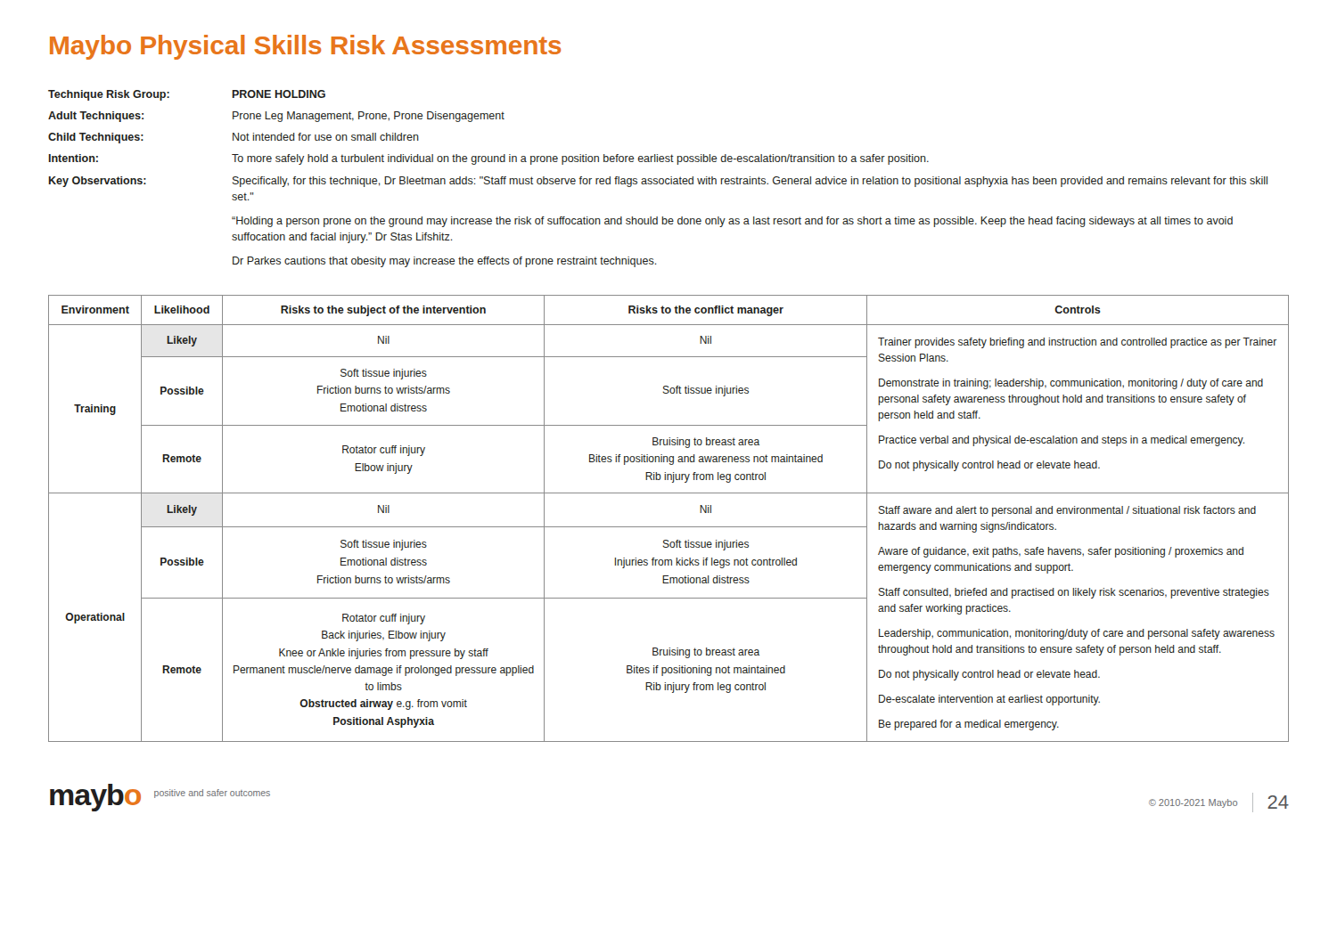Maybo Physical Skills Risk Assessments
| Technique Risk Group: | PRONE HOLDING |
| Adult Techniques: | Prone Leg Management, Prone, Prone Disengagement |
| Child Techniques: | Not intended for use on small children |
| Intention: | To more safely hold a turbulent individual on the ground in a prone position before earliest possible de-escalation/transition to a safer position. |
| Key Observations: | Specifically, for this technique, Dr Bleetman adds: "Staff must observe for red flags associated with restraints. General advice in relation to positional asphyxia has been provided and remains relevant for this skill set." “Holding a person prone on the ground may increase the risk of suffocation and should be done only as a last resort and for as short a time as possible. Keep the head facing sideways at all times to avoid suffocation and facial injury.” Dr Stas Lifshitz. Dr Parkes cautions that obesity may increase the effects of prone restraint techniques. |
| Environment | Likelihood | Risks to the subject of the intervention | Risks to the conflict manager | Controls |
| --- | --- | --- | --- | --- |
| Training | Likely | Nil | Nil | Trainer provides safety briefing and instruction and controlled practice as per Trainer Session Plans. Demonstrate in training; leadership, communication, monitoring / duty of care and personal safety awareness throughout hold and transitions to ensure safety of person held and staff. Practice verbal and physical de-escalation and steps in a medical emergency. Do not physically control head or elevate head. |
| Possible | Soft tissue injuries Friction burns to wrists/arms Emotional distress | Soft tissue injuries |
| Remote | Rotator cuff injury Elbow injury | Bruising to breast area Bites if positioning and awareness not maintained Rib injury from leg control |
| Operational | Likely | Nil | Nil | Staff aware and alert to personal and environmental / situational risk factors and hazards and warning signs/indicators. Aware of guidance, exit paths, safe havens, safer positioning / proxemics and emergency communications and support. Staff consulted, briefed and practised on likely risk scenarios, preventive strategies and safer working practices. Leadership, communication, monitoring/duty of care and personal safety awareness throughout hold and transitions to ensure safety of person held and staff. Do not physically control head or elevate head. De-escalate intervention at earliest opportunity. Be prepared for a medical emergency. |
| Possible | Soft tissue injuries Emotional distress Friction burns to wrists/arms | Soft tissue injuries Injuries from kicks if legs not controlled Emotional distress |
| Remote | Rotator cuff injury Back injuries, Elbow injury Knee or Ankle injuries from pressure by staff Permanent muscle/nerve damage if prolonged pressure applied to limbs Obstructed airway e.g. from vomit Positional Asphyxia | Bruising to breast area Bites if positioning not maintained Rib injury from leg control |
maybo
positive and safer outcomes
© 2010-2021 Maybo 24